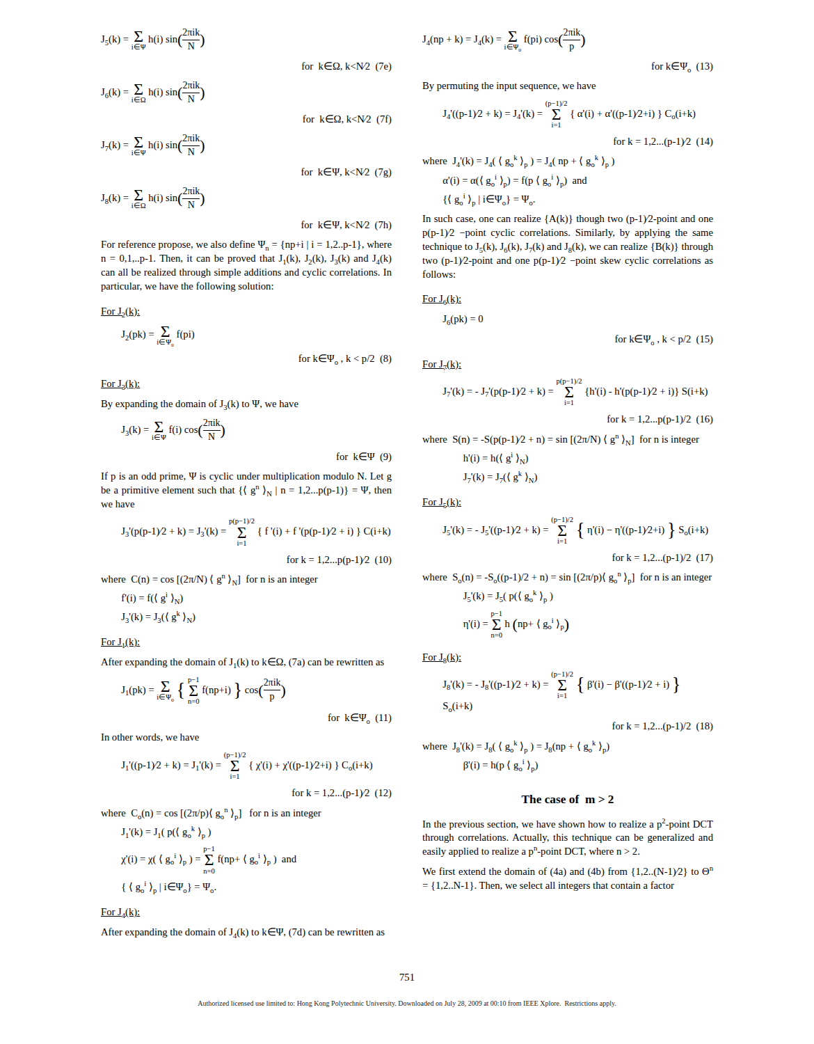J5(k) = Σi∈Ψ h(i) sin(2πik N)
for k∈Ω, k<N⁄2 (7e)
J6(k) = Σi∈Ω h(i) sin(2πik N)
for k∈Ω, k<N⁄2 (7f)
J7(k) = Σi∈Ψ h(i) sin(2πik N)
for k∈Ψ, k<N⁄2 (7g)
J8(k) = Σi∈Ω h(i) sin(2πik N)
for k∈Ψ, k<N⁄2 (7h)
For reference propose, we also define Ψn = {np+i | i = 1,2..p-1}, where n = 0,1,..p-1. Then, it can be proved that J1(k), J2(k), J3(k) and J4(k) can all be realized through simple additions and cyclic correlations. In particular, we have the following solution:
For J2(k):
J2(pk) = Σi∈Ψo f(pi)
for k∈Ψo , k < p/2 (8)
For J3(k):
By expanding the domain of J3(k) to Ψ, we have
J3(k) = Σi∈Ψ f(i) cos(2πik N)
for k∈Ψ (9)
If p is an odd prime, Ψ is cyclic under multiplication modulo N. Let g be a primitive element such that {⟨ gn ⟩N | n = 1,2...p(p-1)} = Ψ, then we have
J3'(p(p-1)⁄2 + k) = J3'(k) = p(p−1)/2 Σi=1 { f '(i) + f '(p(p-1)⁄2 + i) } C(i+k)
for k = 1,2...p(p-1)⁄2 (10)
where C(n) = cos [(2π/N) ⟨ gn ⟩N] for n is an integer
f'(i) = f(⟨ gi ⟩N)
J3'(k) = J3(⟨ gk ⟩N)
For J1(k):
After expanding the domain of J1(k) to k∈Ω, (7a) can be rewritten as
J1(pk) = Σi∈Ψo { p−1 Σn=0 f(np+i) } cos(2πik p)
for k∈Ψo (11)
In other words, we have
J1'((p-1)⁄2 + k) = J1'(k) = (p−1)/2 Σi=1 { χ'(i) + χ'((p-1)⁄2+i) } Co(i+k)
for k = 1,2...(p-1)⁄2 (12)
where Co(n) = cos [(2π/p)⟨ gon ⟩p] for n is an integer
J1'(k) = J1( p(⟨ gok ⟩p )
χ'(i) = χ( ⟨ goi ⟩p ) = p−1 Σn=0 f(np+ ⟨ goi ⟩p ) and
{ ⟨ goi ⟩p | i∈Ψo} = Ψo.
For J4(k):
After expanding the domain of J4(k) to k∈Ψ, (7d) can be rewritten as
J4(np + k) = J4(k) = Σi∈Ψo f(pi) cos(2πik p)
for k∈Ψo (13)
By permuting the input sequence, we have
J4'((p-1)⁄2 + k) = J4'(k) = (p−1)/2 Σi=1 { α'(i) + α'((p-1)⁄2+i) } Co(i+k)
for k = 1,2...(p-1)⁄2 (14)
where J4'(k) = J4( ⟨ gok ⟩p ) = J4( np + ⟨ gok ⟩p )
α'(i) = α(⟨ goi ⟩p) = f(p ⟨ goi ⟩p) and
{⟨ goi ⟩p | i∈Ψo} = Ψo.
In such case, one can realize {A(k)} though two (p-1)⁄2-point and one p(p-1)⁄2 −point cyclic correlations. Similarly, by applying the same technique to J5(k), J6(k), J7(k) and J8(k), we can realize {B(k)} through two (p-1)⁄2-point and one p(p-1)⁄2 −point skew cyclic correlations as follows:
For J6(k):
J6(pk) = 0
for k∈Ψo , k < p/2 (15)
For J7(k):
J7'(k) = - J7'(p(p-1)⁄2 + k) = p(p−1)/2 Σi=1 {h'(i) - h'(p(p-1)⁄2 + i)} S(i+k)
for k = 1,2...p(p-1)/2 (16)
where S(n) = -S(p(p-1)⁄2 + n) = sin [(2π/N) ⟨ gn ⟩N] for n is integer
h'(i) = h(⟨ gi ⟩N)
J7'(k) = J7(⟨ gk ⟩N)
For J5(k):
J5'(k) = - J5'((p-1)⁄2 + k) = (p−1)/2 Σi=1 { η'(i) − η'((p-1)⁄2+i) } So(i+k)
for k = 1,2...(p-1)/2 (17)
where So(n) = -So((p-1)/2 + n) = sin [(2π/p)⟨ gon ⟩p] for n is an integer
J5'(k) = J5( p(⟨ gok ⟩p )
η'(i) = p−1 Σn=0 h (np+ ⟨ goi ⟩p)
For J8(k):
J8'(k) = - J8'((p-1)⁄2 + k) = (p−1)/2 Σi=1 { β'(i) − β'((p-1)⁄2 + i) } So(i+k)
for k = 1,2...(p-1)/2 (18)
where J8'(k) = J8( ⟨ gok ⟩p ) = J8(np + ⟨ gok ⟩p)
β'(i) = h(p ⟨ goi ⟩p)
The case of m > 2
In the previous section, we have shown how to realize a p2-point DCT through correlations. Actually, this technique can be generalized and easily applied to realize a pn-point DCT, where n > 2.
We first extend the domain of (4a) and (4b) from {1,2..(N-1)⁄2} to Θn = {1,2..N-1}. Then, we select all integers that contain a factor
751
Authorized licensed use limited to: Hong Kong Polytechnic University. Downloaded on July 28, 2009 at 00:10 from IEEE Xplore. Restrictions apply.